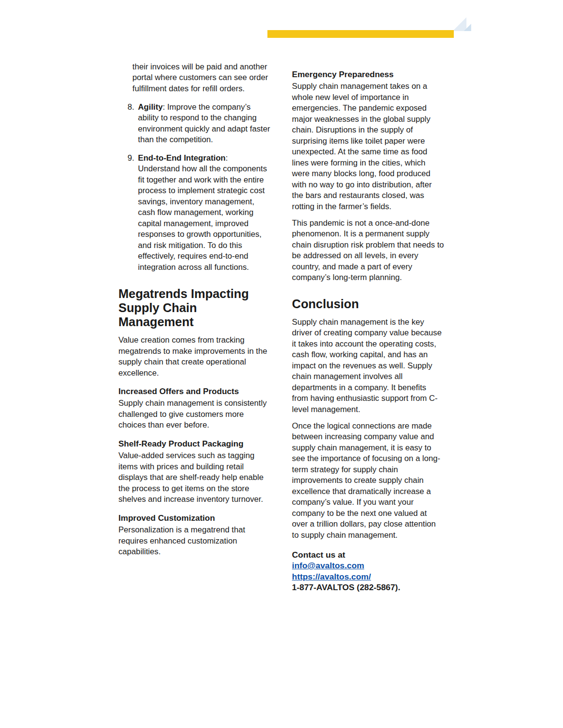their invoices will be paid and another portal where customers can see order fulfillment dates for refill orders.
8. Agility: Improve the company’s ability to respond to the changing environment quickly and adapt faster than the competition.
9. End-to-End Integration: Understand how all the components fit together and work with the entire process to implement strategic cost savings, inventory management, cash flow management, working capital management, improved responses to growth opportunities, and risk mitigation. To do this effectively, requires end-to-end integration across all functions.
Megatrends Impacting Supply Chain Management
Value creation comes from tracking megatrends to make improvements in the supply chain that create operational excellence.
Increased Offers and Products
Supply chain management is consistently challenged to give customers more choices than ever before.
Shelf-Ready Product Packaging
Value-added services such as tagging items with prices and building retail displays that are shelf-ready help enable the process to get items on the store shelves and increase inventory turnover.
Improved Customization
Personalization is a megatrend that requires enhanced customization capabilities.
Emergency Preparedness
Supply chain management takes on a whole new level of importance in emergencies. The pandemic exposed major weaknesses in the global supply chain. Disruptions in the supply of surprising items like toilet paper were unexpected. At the same time as food lines were forming in the cities, which were many blocks long, food produced with no way to go into distribution, after the bars and restaurants closed, was rotting in the farmer’s fields.
This pandemic is not a once-and-done phenomenon. It is a permanent supply chain disruption risk problem that needs to be addressed on all levels, in every country, and made a part of every company’s long-term planning.
Conclusion
Supply chain management is the key driver of creating company value because it takes into account the operating costs, cash flow, working capital, and has an impact on the revenues as well. Supply chain management involves all departments in a company. It benefits from having enthusiastic support from C-level management.
Once the logical connections are made between increasing company value and supply chain management, it is easy to see the importance of focusing on a long-term strategy for supply chain improvements to create supply chain excellence that dramatically increase a company’s value. If you want your company to be the next one valued at over a trillion dollars, pay close attention to supply chain management.
Contact us at
info@avaltos.com
https://avaltos.com/
1-877-AVALTOS (282-5867).